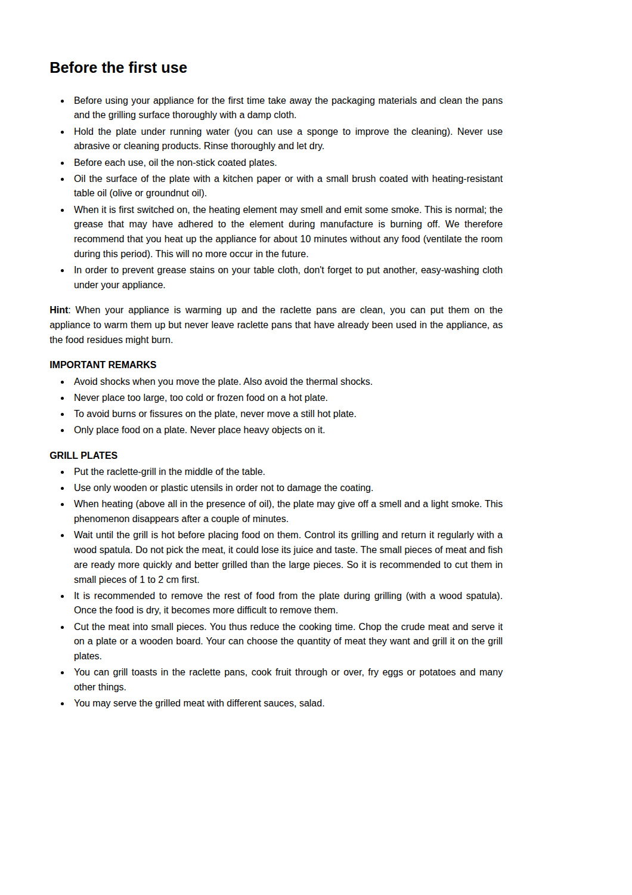Before the first use
Before using your appliance for the first time take away the packaging materials and clean the pans and the grilling surface thoroughly with a damp cloth.
Hold the plate under running water (you can use a sponge to improve the cleaning). Never use abrasive or cleaning products. Rinse thoroughly and let dry.
Before each use, oil the non-stick coated plates.
Oil the surface of the plate with a kitchen paper or with a small brush coated with heating-resistant table oil (olive or groundnut oil).
When it is first switched on, the heating element may smell and emit some smoke. This is normal; the grease that may have adhered to the element during manufacture is burning off. We therefore recommend that you heat up the appliance for about 10 minutes without any food (ventilate the room during this period). This will no more occur in the future.
In order to prevent grease stains on your table cloth, don't forget to put another, easy-washing cloth under your appliance.
Hint: When your appliance is warming up and the raclette pans are clean, you can put them on the appliance to warm them up but never leave raclette pans that have already been used in the appliance, as the food residues might burn.
IMPORTANT REMARKS
Avoid shocks when you move the plate. Also avoid the thermal shocks.
Never place too large, too cold or frozen food on a hot plate.
To avoid burns or fissures on the plate, never move a still hot plate.
Only place food on a plate. Never place heavy objects on it.
GRILL PLATES
Put the raclette-grill in the middle of the table.
Use only wooden or plastic utensils in order not to damage the coating.
When heating (above all in the presence of oil), the plate may give off a smell and a light smoke. This phenomenon disappears after a couple of minutes.
Wait until the grill is hot before placing food on them. Control its grilling and return it regularly with a wood spatula. Do not pick the meat, it could lose its juice and taste. The small pieces of meat and fish are ready more quickly and better grilled than the large pieces. So it is recommended to cut them in small pieces of 1 to 2 cm first.
It is recommended to remove the rest of food from the plate during grilling (with a wood spatula). Once the food is dry, it becomes more difficult to remove them.
Cut the meat into small pieces. You thus reduce the cooking time. Chop the crude meat and serve it on a plate or a wooden board. Your can choose the quantity of meat they want and grill it on the grill plates.
You can grill toasts in the raclette pans, cook fruit through or over, fry eggs or potatoes and many other things.
You may serve the grilled meat with different sauces, salad.